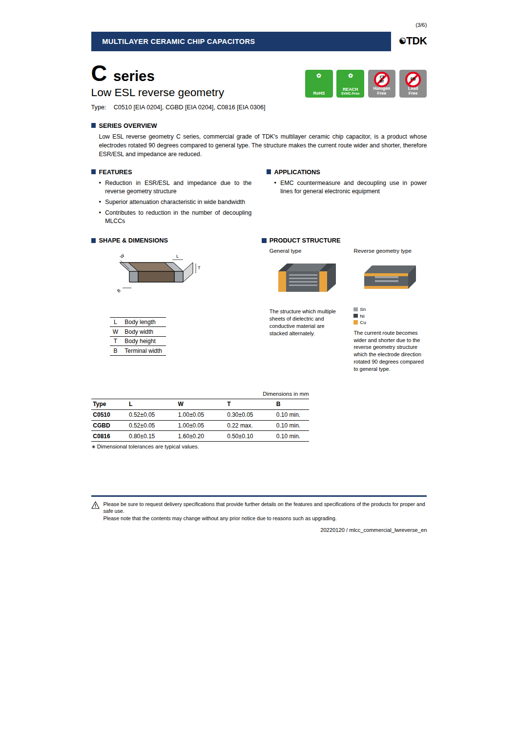(3/6)
MULTILAYER CERAMIC CHIP CAPACITORS
☯TDK
C series
Low ESL reverse geometry
Type: C0510 [EIA 0204], CGBD [EIA 0204], C0816 [EIA 0306]
✿
RoHS
✿
REACH
SVHC-Free
Cl
Br
Halogen
Free
Pb
Lead
Free
SERIES OVERVIEW
Low ESL reverse geometry C series, commercial grade of TDK's multilayer ceramic chip capacitor, is a product whose electrodes rotated 90 degrees compared to general type. The structure makes the current route wider and shorter, therefore ESR/ESL and impedance are reduced.
FEATURES
Reduction in ESR/ESL and impedance due to the reverse geometry structure
Superior attenuation characteristic in wide bandwidth
Contributes to reduction in the number of decoupling MLCCs
APPLICATIONS
EMC countermeasure and decoupling use in power lines for general electronic equipment
SHAPE & DIMENSIONS
W L T B
| L | Body length |
| W | Body width |
| T | Body height |
| B | Terminal width |
PRODUCT STRUCTURE
General type
The structure which multiple sheets of dielectric and conductive material are stacked alternately.
Reverse geometry type
Sn
Ni
Cu
The current route becomes wider and shorter due to the reverse geometry structure which the electrode direction rotated 90 degrees compared to general type.
Dimensions in mm
| Type | L | W | T | B |
| --- | --- | --- | --- | --- |
| C0510 | 0.52±0.05 | 1.00±0.05 | 0.30±0.05 | 0.10 min. |
| CGBD | 0.52±0.05 | 1.00±0.05 | 0.22 max. | 0.10 min. |
| C0816 | 0.80±0.15 | 1.60±0.20 | 0.50±0.10 | 0.10 min. |
∗ Dimensional tolerances are typical values.
Please be sure to request delivery specifications that provide further details on the features and specifications of the products for proper and safe use.
Please note that the contents may change without any prior notice due to reasons such as upgrading.
20220120 / mlcc_commercial_lwreverse_en